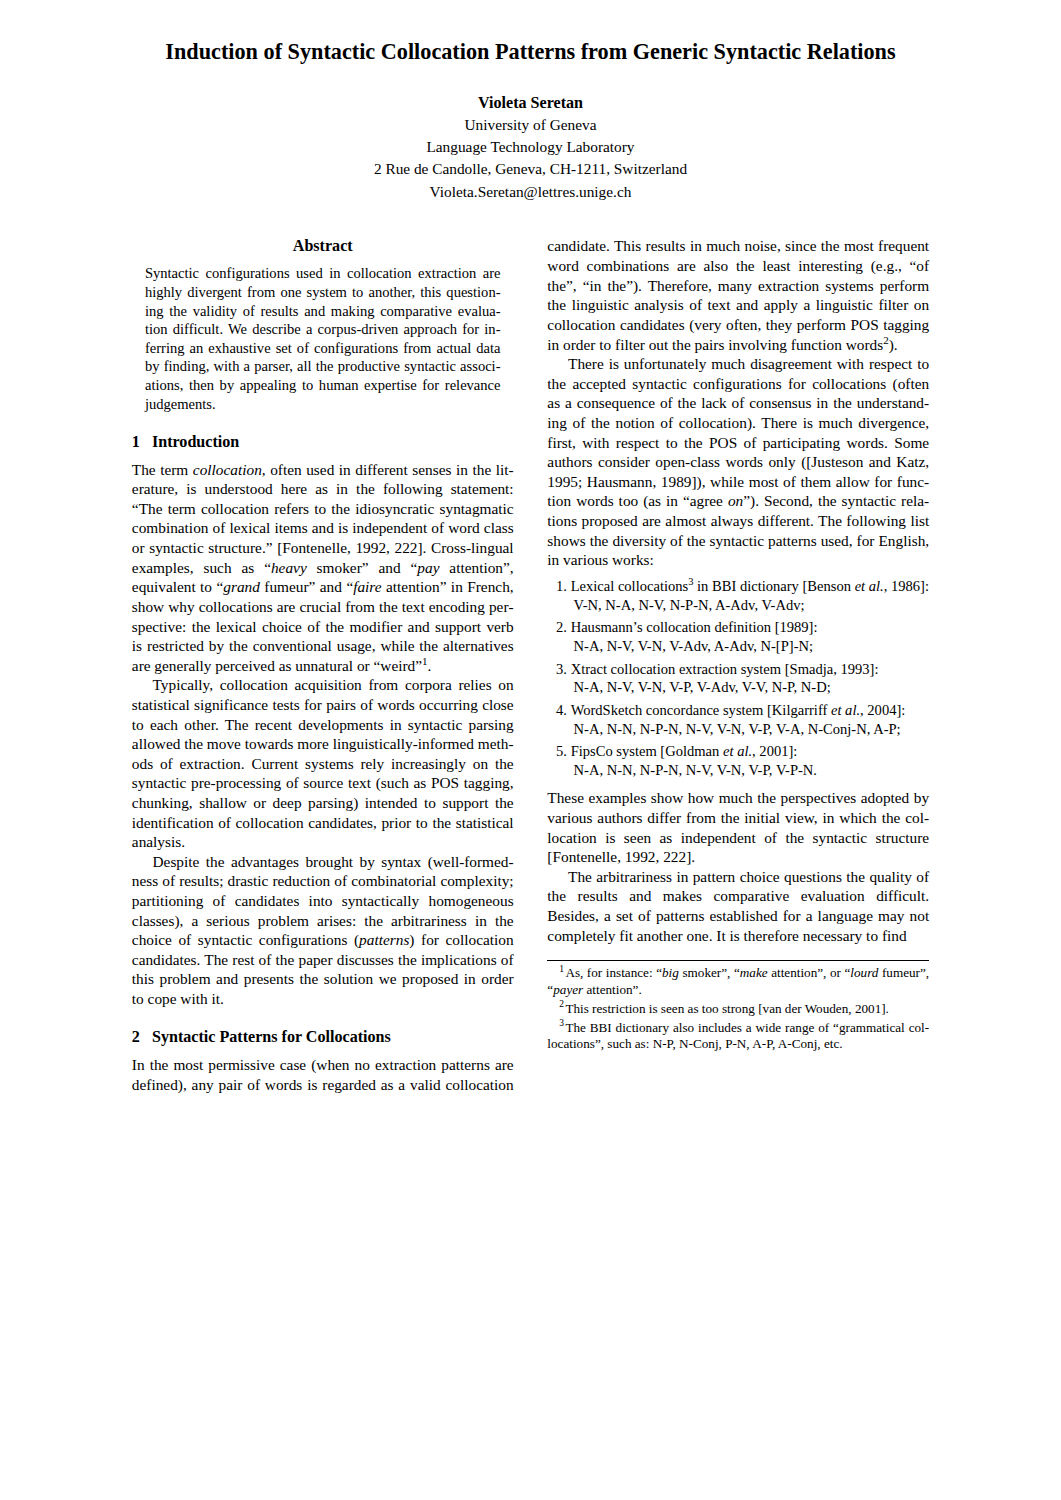Induction of Syntactic Collocation Patterns from Generic Syntactic Relations
Violeta Seretan
University of Geneva
Language Technology Laboratory
2 Rue de Candolle, Geneva, CH-1211, Switzerland
Violeta.Seretan@lettres.unige.ch
Abstract
Syntactic configurations used in collocation extraction are highly divergent from one system to another, this questioning the validity of results and making comparative evaluation difficult. We describe a corpus-driven approach for inferring an exhaustive set of configurations from actual data by finding, with a parser, all the productive syntactic associations, then by appealing to human expertise for relevance judgements.
1 Introduction
The term collocation, often used in different senses in the literature, is understood here as in the following statement: “The term collocation refers to the idiosyncratic syntagmatic combination of lexical items and is independent of word class or syntactic structure.” [Fontenelle, 1992, 222]. Cross-lingual examples, such as “heavy smoker” and “pay attention”, equivalent to “grand fumeur” and “faire attention” in French, show why collocations are crucial from the text encoding perspective: the lexical choice of the modifier and support verb is restricted by the conventional usage, while the alternatives are generally perceived as unnatural or “weird”1.
Typically, collocation acquisition from corpora relies on statistical significance tests for pairs of words occurring close to each other. The recent developments in syntactic parsing allowed the move towards more linguistically-informed methods of extraction. Current systems rely increasingly on the syntactic pre-processing of source text (such as POS tagging, chunking, shallow or deep parsing) intended to support the identification of collocation candidates, prior to the statistical analysis.
Despite the advantages brought by syntax (well-formedness of results; drastic reduction of combinatorial complexity; partitioning of candidates into syntactically homogeneous classes), a serious problem arises: the arbitrariness in the choice of syntactic configurations (patterns) for collocation candidates. The rest of the paper discusses the implications of this problem and presents the solution we proposed in order to cope with it.
2 Syntactic Patterns for Collocations
In the most permissive case (when no extraction patterns are defined), any pair of words is regarded as a valid collocation candidate. This results in much noise, since the most frequent word combinations are also the least interesting (e.g., “of the”, “in the”). Therefore, many extraction systems perform the linguistic analysis of text and apply a linguistic filter on collocation candidates (very often, they perform POS tagging in order to filter out the pairs involving function words2).
There is unfortunately much disagreement with respect to the accepted syntactic configurations for collocations (often as a consequence of the lack of consensus in the understanding of the notion of collocation). There is much divergence, first, with respect to the POS of participating words. Some authors consider open-class words only ([Justeson and Katz, 1995; Hausmann, 1989]), while most of them allow for function words too (as in “agree on”). Second, the syntactic relations proposed are almost always different. The following list shows the diversity of the syntactic patterns used, for English, in various works:
Lexical collocations3 in BBI dictionary [Benson et al., 1986]: V-N, N-A, N-V, N-P-N, A-Adv, V-Adv;
Hausmann’s collocation definition [1989]: N-A, N-V, V-N, V-Adv, A-Adv, N-[P]-N;
Xtract collocation extraction system [Smadja, 1993]: N-A, N-V, V-N, V-P, V-Adv, V-V, N-P, N-D;
WordSketch concordance system [Kilgarriff et al., 2004]: N-A, N-N, N-P-N, N-V, V-N, V-P, V-A, N-Conj-N, A-P;
FipsCo system [Goldman et al., 2001]: N-A, N-N, N-P-N, N-V, V-N, V-P, V-P-N.
These examples show how much the perspectives adopted by various authors differ from the initial view, in which the collocation is seen as independent of the syntactic structure [Fontenelle, 1992, 222].
The arbitrariness in pattern choice questions the quality of the results and makes comparative evaluation difficult. Besides, a set of patterns established for a language may not completely fit another one. It is therefore necessary to find
1As, for instance: “big smoker”, “make attention”, or “lourd fumeur”, “payer attention”.
2This restriction is seen as too strong [van der Wouden, 2001].
3The BBI dictionary also includes a wide range of “grammatical collocations”, such as: N-P, N-Conj, P-N, A-P, A-Conj, etc.